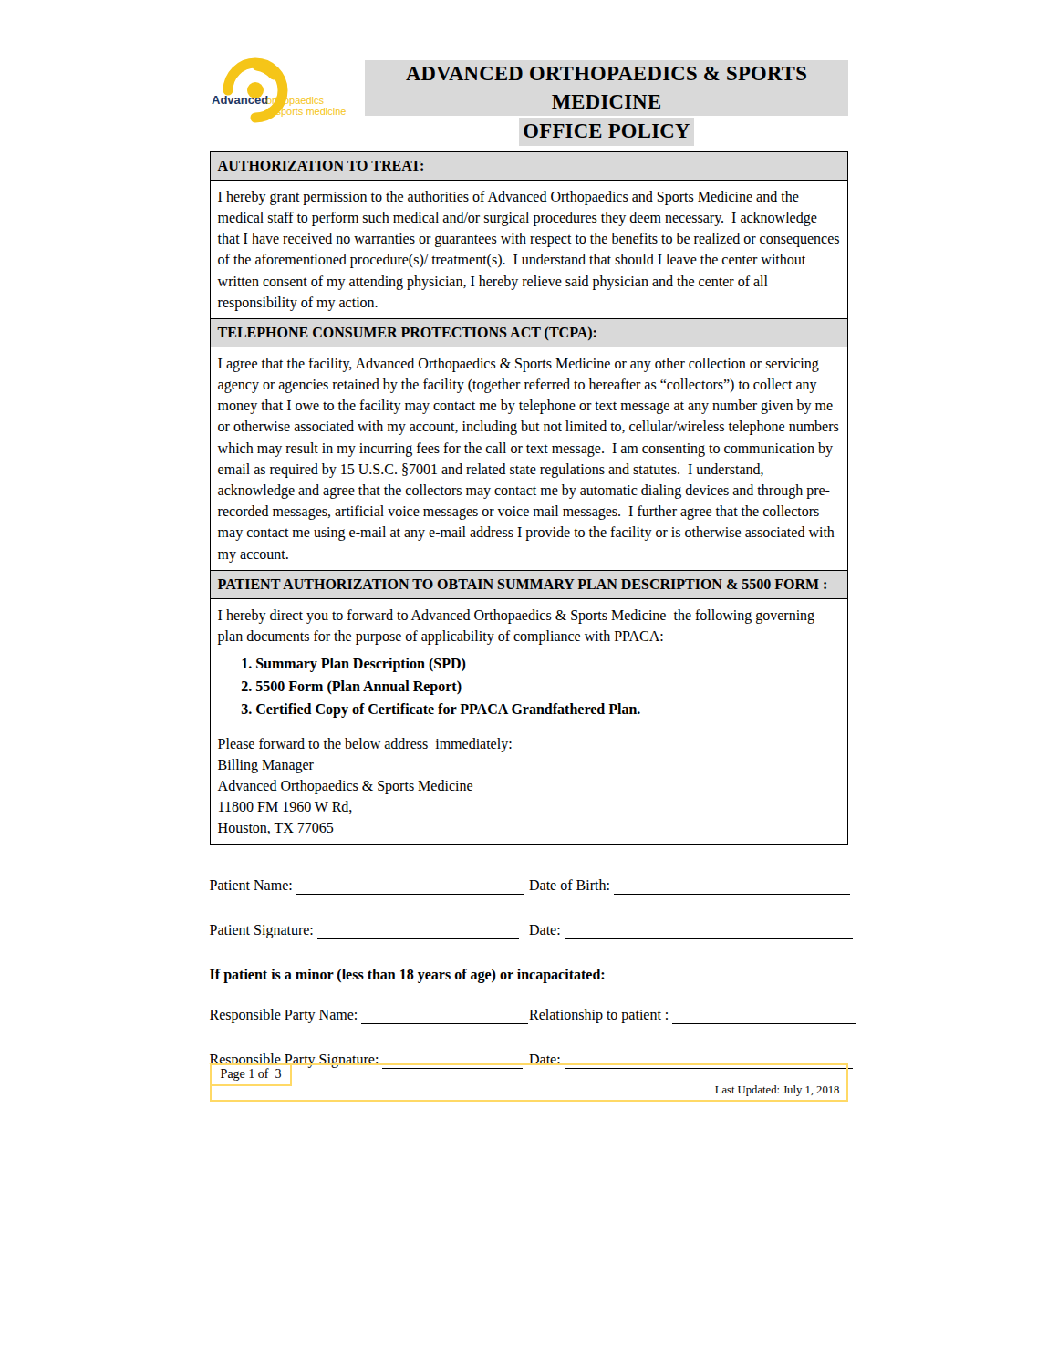Advanced orthopaedics & sports medicine
ADVANCED ORTHOPAEDICS & SPORTS MEDICINE
OFFICE POLICY
| AUTHORIZATION TO TREAT: |
| I hereby grant permission to the authorities of Advanced Orthopaedics and Sports Medicine and the medical staff to perform such medical and/or surgical procedures they deem necessary. I acknowledge that I have received no warranties or guarantees with respect to the benefits to be realized or consequences of the aforementioned procedure(s)/ treatment(s). I understand that should I leave the center without written consent of my attending physician, I hereby relieve said physician and the center of all responsibility of my action. |
| TELEPHONE CONSUMER PROTECTIONS ACT (TCPA): |
| I agree that the facility, Advanced Orthopaedics & Sports Medicine or any other collection or servicing agency or agencies retained by the facility (together referred to hereafter as “collectors”) to collect any money that I owe to the facility may contact me by telephone or text message at any number given by me or otherwise associated with my account, including but not limited to, cellular/wireless telephone numbers which may result in my incurring fees for the call or text message. I am consenting to communication by email as required by 15 U.S.C. §7001 and related state regulations and statutes. I understand, acknowledge and agree that the collectors may contact me by automatic dialing devices and through pre-recorded messages, artificial voice messages or voice mail messages. I further agree that the collectors may contact me using e-mail at any e-mail address I provide to the facility or is otherwise associated with my account. |
| PATIENT AUTHORIZATION TO OBTAIN SUMMARY PLAN DESCRIPTION & 5500 FORM : |
| I hereby direct you to forward to Advanced Orthopaedics & Sports Medicine the following governing plan documents for the purpose of applicability of compliance with PPACA: Summary Plan Description (SPD) 5500 Form (Plan Annual Report) Certified Copy of Certificate for PPACA Grandfathered Plan. Please forward to the below address immediately: Billing Manager Advanced Orthopaedics & Sports Medicine 11800 FM 1960 W Rd, Houston, TX 77065 |
Patient Name:
Date of Birth:
Patient Signature:
Date:
If patient is a minor (less than 18 years of age) or incapacitated:
Responsible Party Name:
Relationship to patient :
Responsible Party Signature:
Date:
Page 1 of 3
Last Updated: July 1, 2018